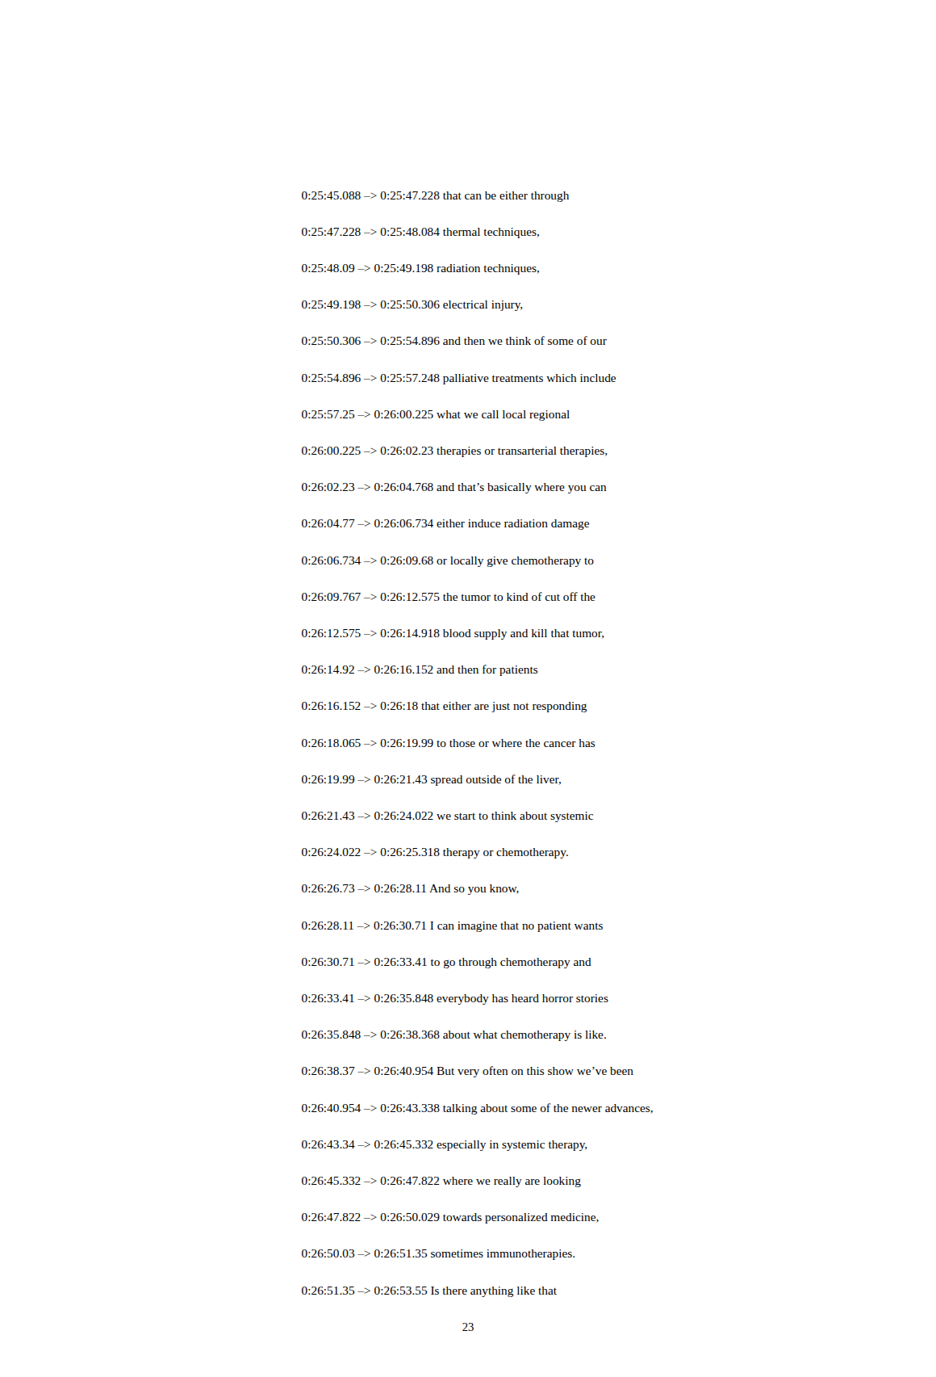0:25:45.088 –> 0:25:47.228 that can be either through
0:25:47.228 –> 0:25:48.084 thermal techniques,
0:25:48.09 –> 0:25:49.198 radiation techniques,
0:25:49.198 –> 0:25:50.306 electrical injury,
0:25:50.306 –> 0:25:54.896 and then we think of some of our
0:25:54.896 –> 0:25:57.248 palliative treatments which include
0:25:57.25 –> 0:26:00.225 what we call local regional
0:26:00.225 –> 0:26:02.23 therapies or transarterial therapies,
0:26:02.23 –> 0:26:04.768 and that’s basically where you can
0:26:04.77 –> 0:26:06.734 either induce radiation damage
0:26:06.734 –> 0:26:09.68 or locally give chemotherapy to
0:26:09.767 –> 0:26:12.575 the tumor to kind of cut off the
0:26:12.575 –> 0:26:14.918 blood supply and kill that tumor,
0:26:14.92 –> 0:26:16.152 and then for patients
0:26:16.152 –> 0:26:18 that either are just not responding
0:26:18.065 –> 0:26:19.99 to those or where the cancer has
0:26:19.99 –> 0:26:21.43 spread outside of the liver,
0:26:21.43 –> 0:26:24.022 we start to think about systemic
0:26:24.022 –> 0:26:25.318 therapy or chemotherapy.
0:26:26.73 –> 0:26:28.11 And so you know,
0:26:28.11 –> 0:26:30.71 I can imagine that no patient wants
0:26:30.71 –> 0:26:33.41 to go through chemotherapy and
0:26:33.41 –> 0:26:35.848 everybody has heard horror stories
0:26:35.848 –> 0:26:38.368 about what chemotherapy is like.
0:26:38.37 –> 0:26:40.954 But very often on this show we’ve been
0:26:40.954 –> 0:26:43.338 talking about some of the newer advances,
0:26:43.34 –> 0:26:45.332 especially in systemic therapy,
0:26:45.332 –> 0:26:47.822 where we really are looking
0:26:47.822 –> 0:26:50.029 towards personalized medicine,
0:26:50.03 –> 0:26:51.35 sometimes immunotherapies.
0:26:51.35 –> 0:26:53.55 Is there anything like that
23